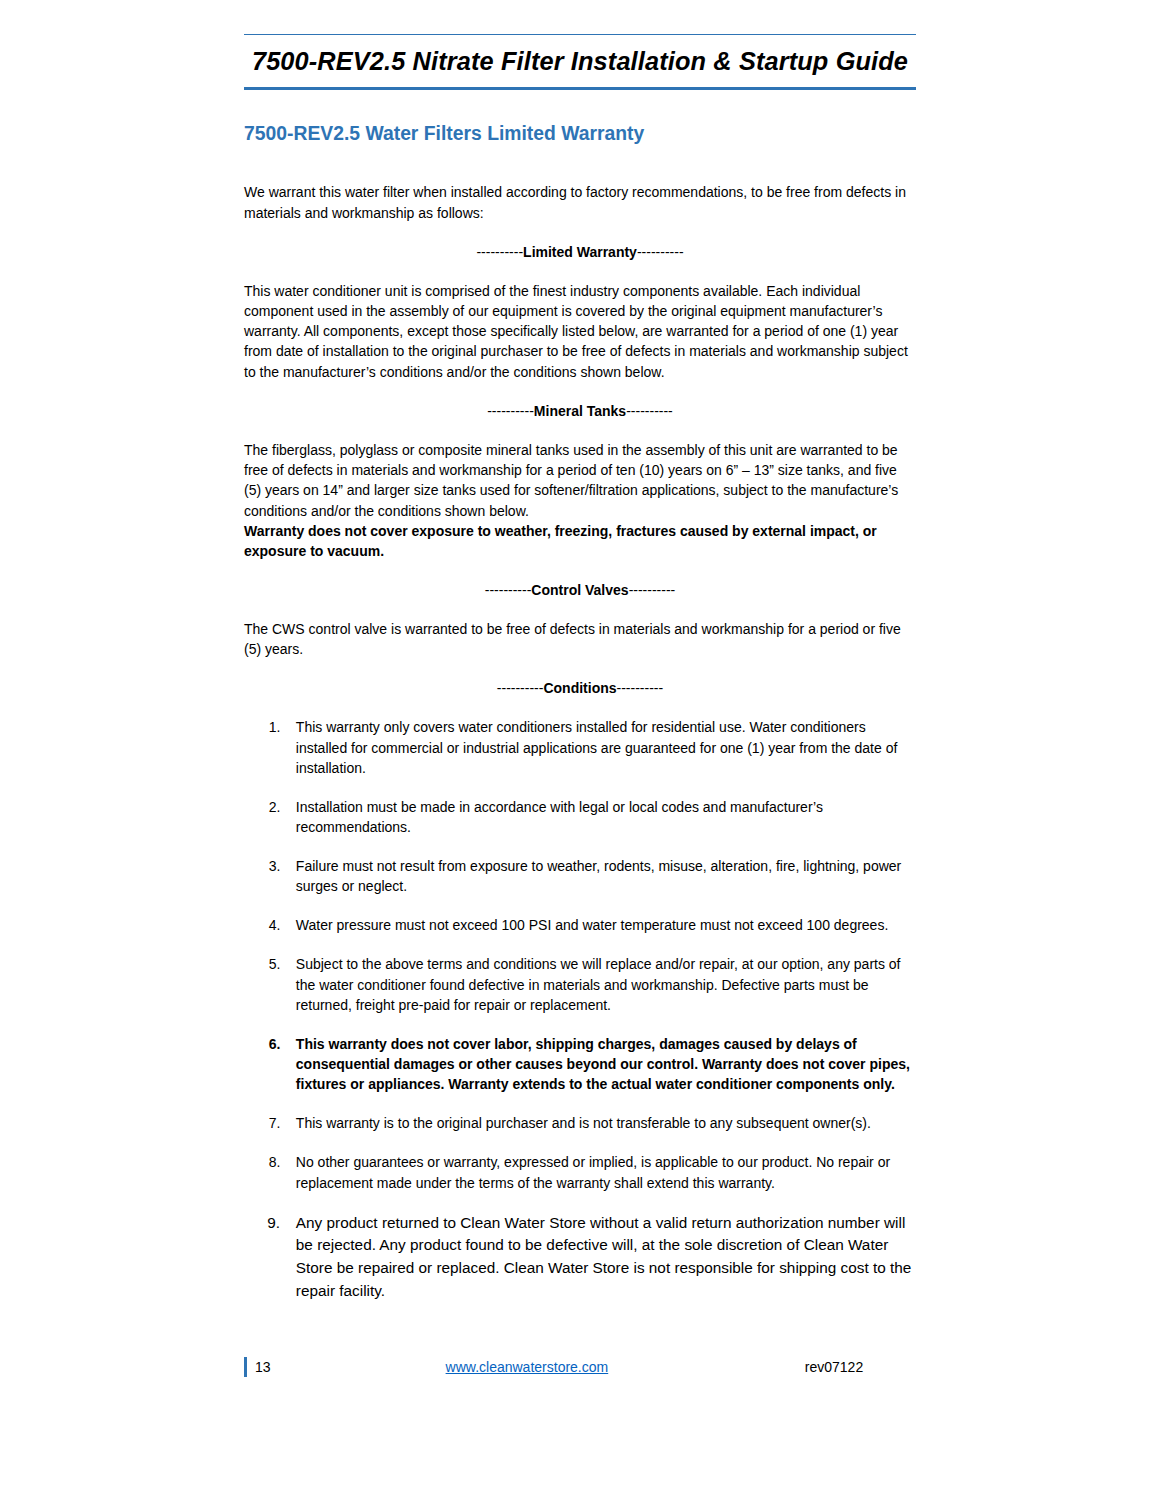7500-REV2.5 Nitrate Filter Installation & Startup Guide
7500-REV2.5 Water Filters Limited Warranty
We warrant this water filter when installed according to factory recommendations, to be free from defects in materials and workmanship as follows:
----------Limited Warranty----------
This water conditioner unit is comprised of the finest industry components available. Each individual component used in the assembly of our equipment is covered by the original equipment manufacturer’s warranty. All components, except those specifically listed below, are warranted for a period of one (1) year from date of installation to the original purchaser to be free of defects in materials and workmanship subject to the manufacturer’s conditions and/or the conditions shown below.
----------Mineral Tanks----------
The fiberglass, polyglass or composite mineral tanks used in the assembly of this unit are warranted to be free of defects in materials and workmanship for a period of ten (10) years on 6” – 13” size tanks, and five (5) years on 14” and larger size tanks used for softener/filtration applications, subject to the manufacture’s conditions and/or the conditions shown below.
Warranty does not cover exposure to weather, freezing, fractures caused by external impact, or exposure to vacuum.
----------Control Valves----------
The CWS control valve is warranted to be free of defects in materials and workmanship for a period or five (5) years.
----------Conditions----------
This warranty only covers water conditioners installed for residential use. Water conditioners installed for commercial or industrial applications are guaranteed for one (1) year from the date of installation.
Installation must be made in accordance with legal or local codes and manufacturer’s recommendations.
Failure must not result from exposure to weather, rodents, misuse, alteration, fire, lightning, power surges or neglect.
Water pressure must not exceed 100 PSI and water temperature must not exceed 100 degrees.
Subject to the above terms and conditions we will replace and/or repair, at our option, any parts of the water conditioner found defective in materials and workmanship. Defective parts must be returned, freight pre-paid for repair or replacement.
This warranty does not cover labor, shipping charges, damages caused by delays of consequential damages or other causes beyond our control. Warranty does not cover pipes, fixtures or appliances. Warranty extends to the actual water conditioner components only.
This warranty is to the original purchaser and is not transferable to any subsequent owner(s).
No other guarantees or warranty, expressed or implied, is applicable to our product. No repair or replacement made under the terms of the warranty shall extend this warranty.
Any product returned to Clean Water Store without a valid return authorization number will be rejected. Any product found to be defective will, at the sole discretion of Clean Water Store be repaired or replaced. Clean Water Store is not responsible for shipping cost to the repair facility.
13
www.cleanwaterstore.com
rev07122